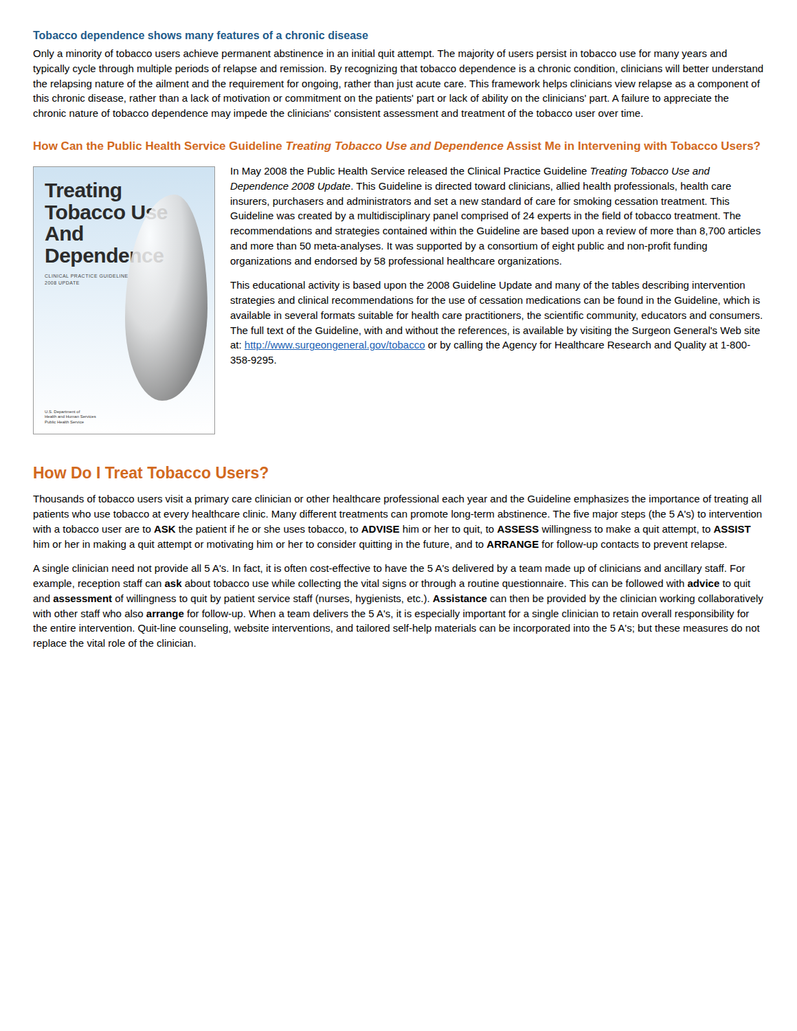Tobacco dependence shows many features of a chronic disease
Only a minority of tobacco users achieve permanent abstinence in an initial quit attempt. The majority of users persist in tobacco use for many years and typically cycle through multiple periods of relapse and remission. By recognizing that tobacco dependence is a chronic condition, clinicians will better understand the relapsing nature of the ailment and the requirement for ongoing, rather than just acute care. This framework helps clinicians view relapse as a component of this chronic disease, rather than a lack of motivation or commitment on the patients' part or lack of ability on the clinicians' part. A failure to appreciate the chronic nature of tobacco dependence may impede the clinicians' consistent assessment and treatment of the tobacco user over time.
How Can the Public Health Service Guideline Treating Tobacco Use and Dependence Assist Me in Intervening with Tobacco Users?
Treating
Tobacco Use
And
Dependence
CLINICAL PRACTICE GUIDELINE
2008 UPDATE
U.S. Department of
Health and Human Services
Public Health Service
In May 2008 the Public Health Service released the Clinical Practice Guideline Treating Tobacco Use and Dependence 2008 Update. This Guideline is directed toward clinicians, allied health professionals, health care insurers, purchasers and administrators and set a new standard of care for smoking cessation treatment. This Guideline was created by a multidisciplinary panel comprised of 24 experts in the field of tobacco treatment. The recommendations and strategies contained within the Guideline are based upon a review of more than 8,700 articles and more than 50 meta-analyses. It was supported by a consortium of eight public and non-profit funding organizations and endorsed by 58 professional healthcare organizations.
This educational activity is based upon the 2008 Guideline Update and many of the tables describing intervention strategies and clinical recommendations for the use of cessation medications can be found in the Guideline, which is available in several formats suitable for health care practitioners, the scientific community, educators and consumers. The full text of the Guideline, with and without the references, is available by visiting the Surgeon General's Web site at: http://www.surgeongeneral.gov/tobacco or by calling the Agency for Healthcare Research and Quality at 1-800-358-9295.
How Do I Treat Tobacco Users?
Thousands of tobacco users visit a primary care clinician or other healthcare professional each year and the Guideline emphasizes the importance of treating all patients who use tobacco at every healthcare clinic. Many different treatments can promote long-term abstinence. The five major steps (the 5 A's) to intervention with a tobacco user are to ASK the patient if he or she uses tobacco, to ADVISE him or her to quit, to ASSESS willingness to make a quit attempt, to ASSIST him or her in making a quit attempt or motivating him or her to consider quitting in the future, and to ARRANGE for follow-up contacts to prevent relapse.
A single clinician need not provide all 5 A's. In fact, it is often cost-effective to have the 5 A's delivered by a team made up of clinicians and ancillary staff. For example, reception staff can ask about tobacco use while collecting the vital signs or through a routine questionnaire. This can be followed with advice to quit and assessment of willingness to quit by patient service staff (nurses, hygienists, etc.). Assistance can then be provided by the clinician working collaboratively with other staff who also arrange for follow-up. When a team delivers the 5 A's, it is especially important for a single clinician to retain overall responsibility for the entire intervention. Quit-line counseling, website interventions, and tailored self-help materials can be incorporated into the 5 A's; but these measures do not replace the vital role of the clinician.